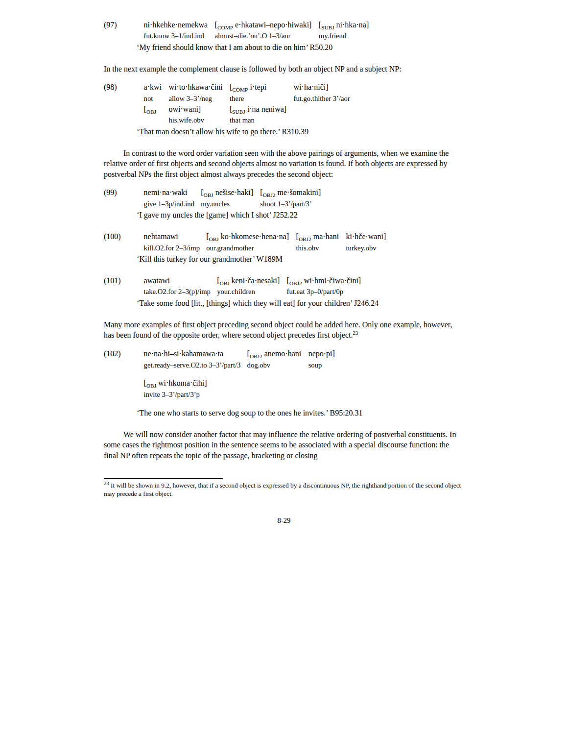| (97) | ni·hkehke·nemekwa | [ COMP e·hkatawi–nepo·hiwaki] | [ SUBJ ni·hka·na] |
| | fut.know 3–1/ind.ind | almost–die.’on’.O 1–3/aor | my.friend |
‘My friend should know that I am about to die on him’ R50.20
In the next example the complement clause is followed by both an object NP and a subject NP:
| (98) | a·kwi | wi·to·hkawa·čini | [ COMP i·tepi | wi·ha·niči] |
| | not | allow 3–3’/neg | there | fut.go.thither 3’/aor |
| | [ OBJ | owi·wani] | [ SUBJ i·na neniwa] | |
| | | his.wife.obv | that man | |
‘That man doesn’t allow his wife to go there.’ R310.39
In contrast to the word order variation seen with the above pairings of arguments, when we examine the relative order of first objects and second objects almost no variation is found. If both objects are expressed by postverbal NPs the first object almost always precedes the second object:
| (99) | nemi·na·waki | [ OBJ nešise·haki] | [ OBJ2 me·šomakini] |
| | give 1–3p/ind.ind | my.uncles | shoot 1–3’/part/3’ |
‘I gave my uncles the [game] which I shot’ J252.22
| (100) | nehtamawi | [ OBJ ko·hkomese·hena·na] | [ OBJ2 ma·hani | ki·hče·wani] |
| | kill.O2.for 2–3/imp | our.grandmother | this.obv | turkey.obv |
‘Kill this turkey for our grandmother’ W189M
| (101) | awatawi | [ OBJ keni·ča·nesaki] | [ OBJ2 wi·hmi·čiwa·čini] |
| | take.O2.for 2–3(p)/imp | your.children | fut.eat 3p–0/part/0p |
‘Take some food [lit., [things] which they will eat] for your children’ J246.24
Many more examples of first object preceding second object could be added here. Only one example, however, has been found of the opposite order, where second object precedes first object.23
| (102) | ne·na·hi–si·kahamawa·ta | [ OBJ2 anemo·hani | nepo·pi] |
| | get.ready–serve.O2.to 3–3’/part/3 | dog.obv | soup |
| | [ OBJ wi·hkoma·čihi] |
| | invite 3–3’/part/3’p |
‘The one who starts to serve dog soup to the ones he invites.’ B95:20.31
We will now consider another factor that may influence the relative ordering of postverbal constituents. In some cases the rightmost position in the sentence seems to be associated with a special discourse function: the final NP often repeats the topic of the passage, bracketing or closing
23 It will be shown in 9.2, however, that if a second object is expressed by a discontinuous NP, the righthand portion of the second object may precede a first object.
8-29